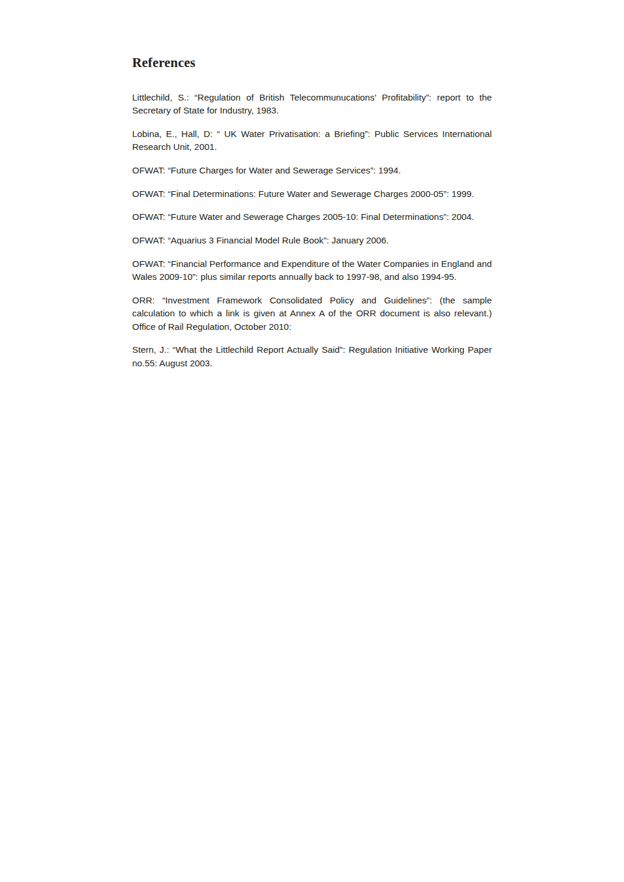References
Littlechild, S.: “Regulation of British Telecommunucations’ Profitability”: report to the Secretary of State for Industry, 1983.
Lobina, E., Hall, D: “ UK Water Privatisation: a Briefing”: Public Services International Research Unit, 2001.
OFWAT: “Future Charges for Water and Sewerage Services”: 1994.
OFWAT: “Final Determinations: Future Water and Sewerage Charges 2000-05”: 1999.
OFWAT: “Future Water and Sewerage Charges 2005-10: Final Determinations”: 2004.
OFWAT: “Aquarius 3 Financial Model Rule Book”: January 2006.
OFWAT: “Financial Performance and Expenditure of the Water Companies in England and Wales 2009-10”: plus similar reports annually back to 1997-98, and also 1994-95.
ORR: “Investment Framework Consolidated Policy and Guidelines”: (the sample calculation to which a link is given at Annex A of the ORR document is also relevant.) Office of Rail Regulation, October 2010:
Stern, J.: “What the Littlechild Report Actually Said”: Regulation Initiative Working Paper no.55: August 2003.